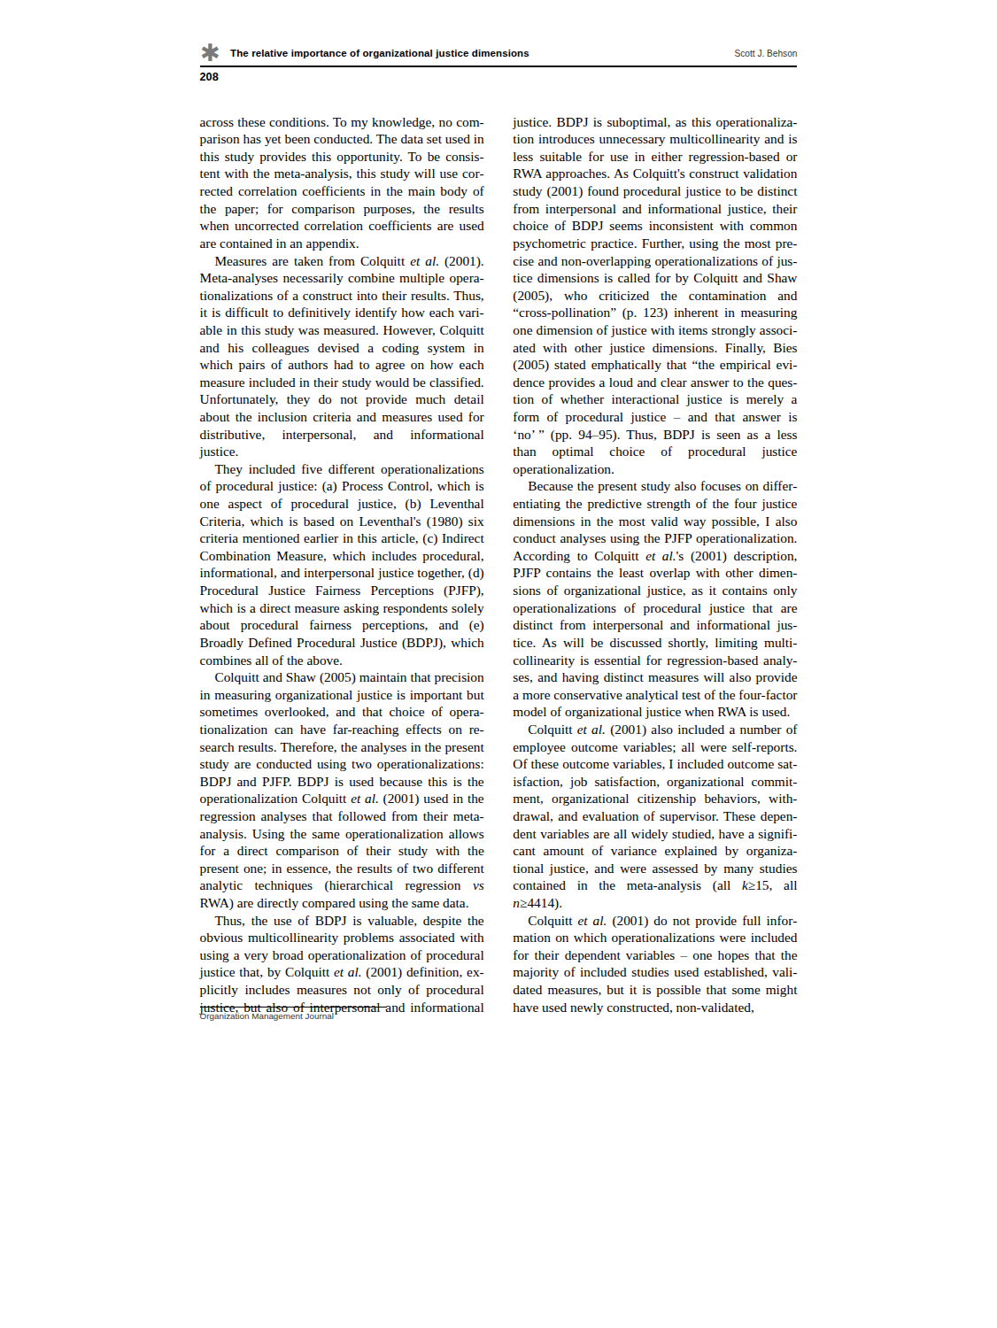✱
The relative importance of organizational justice dimensions Scott J. Behson
208
across these conditions. To my knowledge, no comparison has yet been conducted. The data set used in this study provides this opportunity. To be consistent with the meta-analysis, this study will use corrected correlation coefficients in the main body of the paper; for comparison purposes, the results when uncorrected correlation coefficients are used are contained in an appendix.
Measures are taken from Colquitt et al. (2001). Meta-analyses necessarily combine multiple operationalizations of a construct into their results. Thus, it is difficult to definitively identify how each variable in this study was measured. However, Colquitt and his colleagues devised a coding system in which pairs of authors had to agree on how each measure included in their study would be classified. Unfortunately, they do not provide much detail about the inclusion criteria and measures used for distributive, interpersonal, and informational justice.
They included five different operationalizations of procedural justice: (a) Process Control, which is one aspect of procedural justice, (b) Leventhal Criteria, which is based on Leventhal's (1980) six criteria mentioned earlier in this article, (c) Indirect Combination Measure, which includes procedural, informational, and interpersonal justice together, (d) Procedural Justice Fairness Perceptions (PJFP), which is a direct measure asking respondents solely about procedural fairness perceptions, and (e) Broadly Defined Procedural Justice (BDPJ), which combines all of the above.
Colquitt and Shaw (2005) maintain that precision in measuring organizational justice is important but sometimes overlooked, and that choice of operationalization can have far-reaching effects on research results. Therefore, the analyses in the present study are conducted using two operationalizations: BDPJ and PJFP. BDPJ is used because this is the operationalization Colquitt et al. (2001) used in the regression analyses that followed from their meta-analysis. Using the same operationalization allows for a direct comparison of their study with the present one; in essence, the results of two different analytic techniques (hierarchical regression vs RWA) are directly compared using the same data.
Thus, the use of BDPJ is valuable, despite the obvious multicollinearity problems associated with using a very broad operationalization of procedural justice that, by Colquitt et al. (2001) definition, explicitly includes measures not only of procedural justice, but also of interpersonal and informational justice. BDPJ is suboptimal, as this operationalization introduces unnecessary multicollinearity and is less suitable for use in either regression-based or RWA approaches. As Colquitt's construct validation study (2001) found procedural justice to be distinct from interpersonal and informational justice, their choice of BDPJ seems inconsistent with common psychometric practice. Further, using the most precise and non-overlapping operationalizations of justice dimensions is called for by Colquitt and Shaw (2005), who criticized the contamination and “cross-pollination” (p. 123) inherent in measuring one dimension of justice with items strongly associated with other justice dimensions. Finally, Bies (2005) stated emphatically that “the empirical evidence provides a loud and clear answer to the question of whether interactional justice is merely a form of procedural justice – and that answer is ‘no’ ” (pp. 94–95). Thus, BDPJ is seen as a less than optimal choice of procedural justice operationalization.
Because the present study also focuses on differentiating the predictive strength of the four justice dimensions in the most valid way possible, I also conduct analyses using the PJFP operationalization. According to Colquitt et al.'s (2001) description, PJFP contains the least overlap with other dimensions of organizational justice, as it contains only operationalizations of procedural justice that are distinct from interpersonal and informational justice. As will be discussed shortly, limiting multicollinearity is essential for regression-based analyses, and having distinct measures will also provide a more conservative analytical test of the four-factor model of organizational justice when RWA is used.
Colquitt et al. (2001) also included a number of employee outcome variables; all were self-reports. Of these outcome variables, I included outcome satisfaction, job satisfaction, organizational commitment, organizational citizenship behaviors, withdrawal, and evaluation of supervisor. These dependent variables are all widely studied, have a significant amount of variance explained by organizational justice, and were assessed by many studies contained in the meta-analysis (all k≥15, all n≥4414).
Colquitt et al. (2001) do not provide full information on which operationalizations were included for their dependent variables – one hopes that the majority of included studies used established, validated measures, but it is possible that some might have used newly constructed, non-validated,
Organization Management Journal